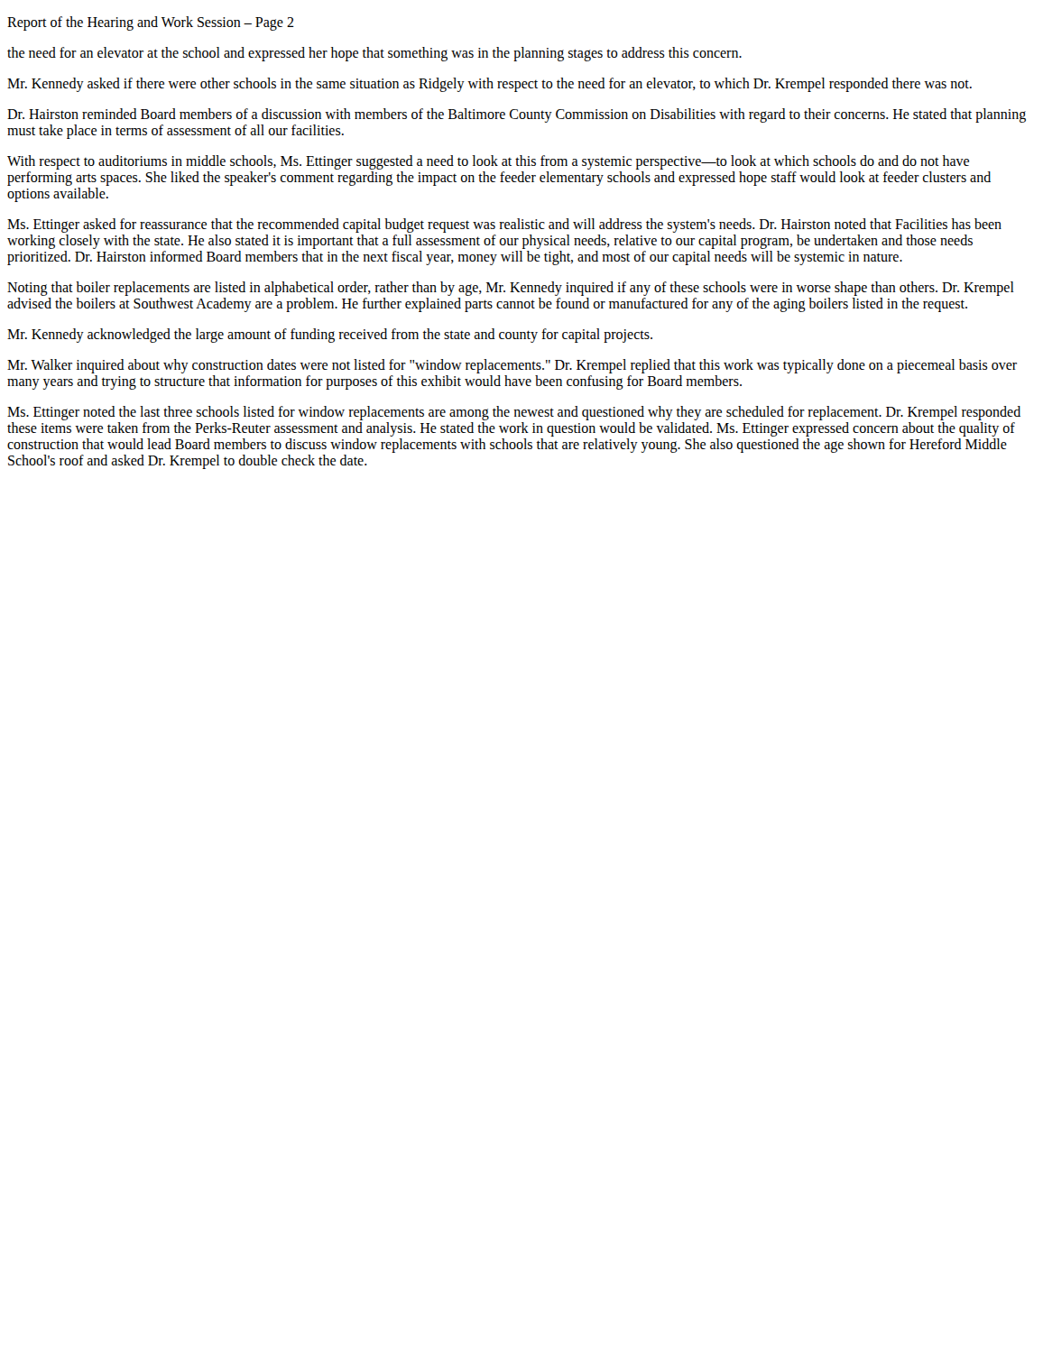Report of the Hearing and Work Session – Page 2
the need for an elevator at the school and expressed her hope that something was in the planning stages to address this concern.
Mr. Kennedy asked if there were other schools in the same situation as Ridgely with respect to the need for an elevator, to which Dr. Krempel responded there was not.
Dr. Hairston reminded Board members of a discussion with members of the Baltimore County Commission on Disabilities with regard to their concerns. He stated that planning must take place in terms of assessment of all our facilities.
With respect to auditoriums in middle schools, Ms. Ettinger suggested a need to look at this from a systemic perspective—to look at which schools do and do not have performing arts spaces. She liked the speaker's comment regarding the impact on the feeder elementary schools and expressed hope staff would look at feeder clusters and options available.
Ms. Ettinger asked for reassurance that the recommended capital budget request was realistic and will address the system's needs. Dr. Hairston noted that Facilities has been working closely with the state. He also stated it is important that a full assessment of our physical needs, relative to our capital program, be undertaken and those needs prioritized. Dr. Hairston informed Board members that in the next fiscal year, money will be tight, and most of our capital needs will be systemic in nature.
Noting that boiler replacements are listed in alphabetical order, rather than by age, Mr. Kennedy inquired if any of these schools were in worse shape than others. Dr. Krempel advised the boilers at Southwest Academy are a problem. He further explained parts cannot be found or manufactured for any of the aging boilers listed in the request.
Mr. Kennedy acknowledged the large amount of funding received from the state and county for capital projects.
Mr. Walker inquired about why construction dates were not listed for "window replacements." Dr. Krempel replied that this work was typically done on a piecemeal basis over many years and trying to structure that information for purposes of this exhibit would have been confusing for Board members.
Ms. Ettinger noted the last three schools listed for window replacements are among the newest and questioned why they are scheduled for replacement. Dr. Krempel responded these items were taken from the Perks-Reuter assessment and analysis. He stated the work in question would be validated. Ms. Ettinger expressed concern about the quality of construction that would lead Board members to discuss window replacements with schools that are relatively young. She also questioned the age shown for Hereford Middle School's roof and asked Dr. Krempel to double check the date.